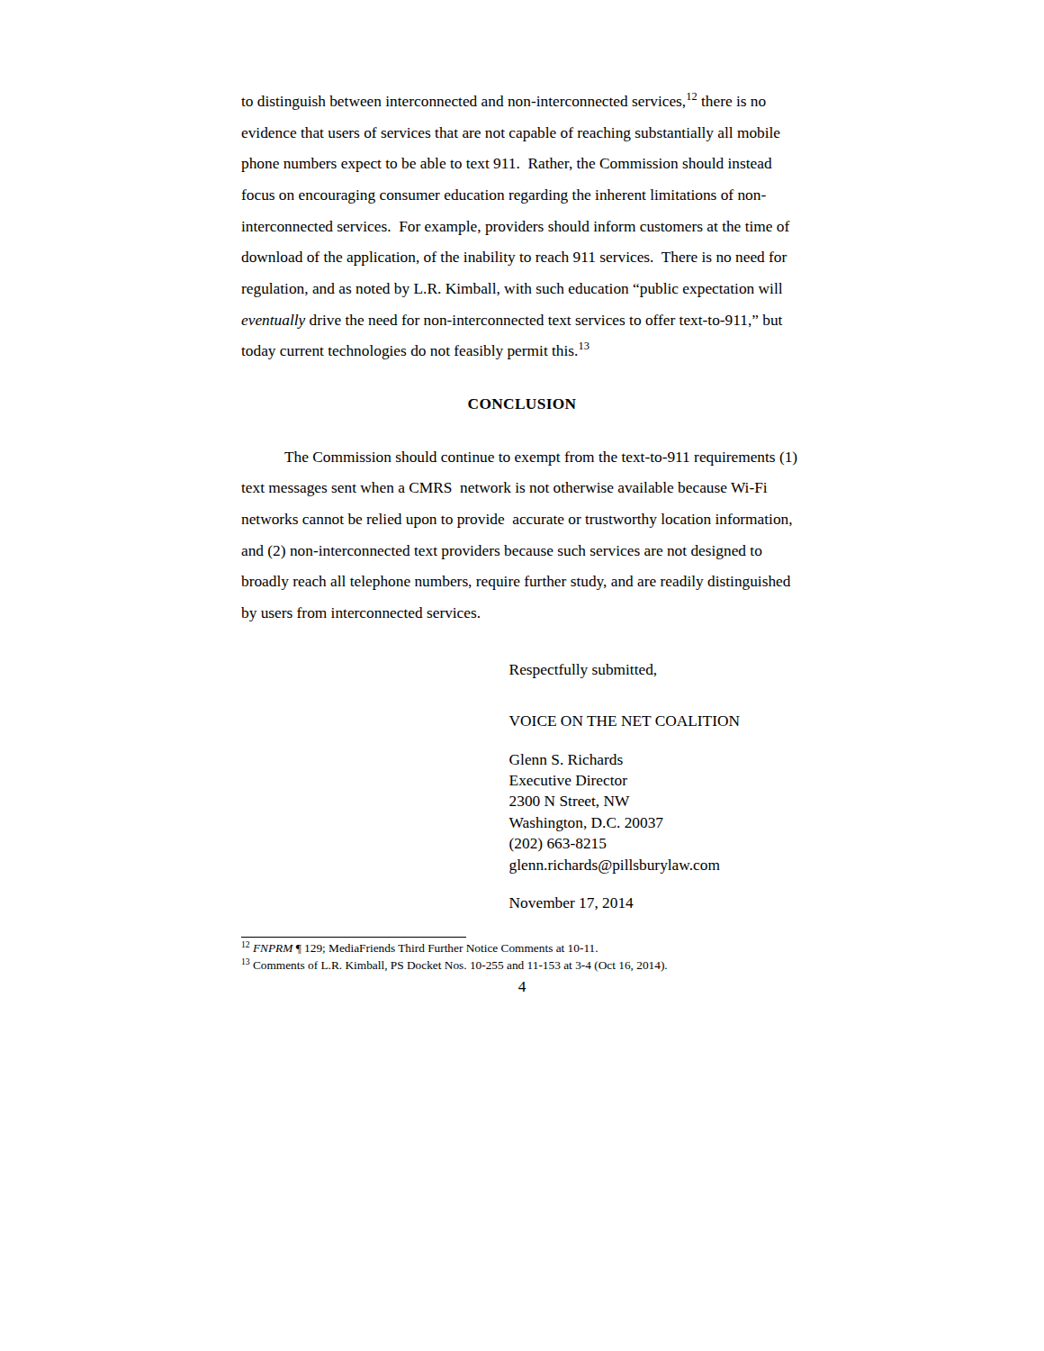to distinguish between interconnected and non-interconnected services,12 there is no evidence that users of services that are not capable of reaching substantially all mobile phone numbers expect to be able to text 911. Rather, the Commission should instead focus on encouraging consumer education regarding the inherent limitations of non-interconnected services. For example, providers should inform customers at the time of download of the application, of the inability to reach 911 services. There is no need for regulation, and as noted by L.R. Kimball, with such education “public expectation will eventually drive the need for non-interconnected text services to offer text-to-911,” but today current technologies do not feasibly permit this.13
CONCLUSION
The Commission should continue to exempt from the text-to-911 requirements (1) text messages sent when a CMRS network is not otherwise available because Wi-Fi networks cannot be relied upon to provide accurate or trustworthy location information, and (2) non-interconnected text providers because such services are not designed to broadly reach all telephone numbers, require further study, and are readily distinguished by users from interconnected services.
Respectfully submitted,
VOICE ON THE NET COALITION
Glenn S. Richards
Executive Director
2300 N Street, NW
Washington, D.C. 20037
(202) 663-8215
glenn.richards@pillsburylaw.com
November 17, 2014
12 FNPRM ¶ 129; MediaFriends Third Further Notice Comments at 10-11.
13 Comments of L.R. Kimball, PS Docket Nos. 10-255 and 11-153 at 3-4 (Oct 16, 2014).
4